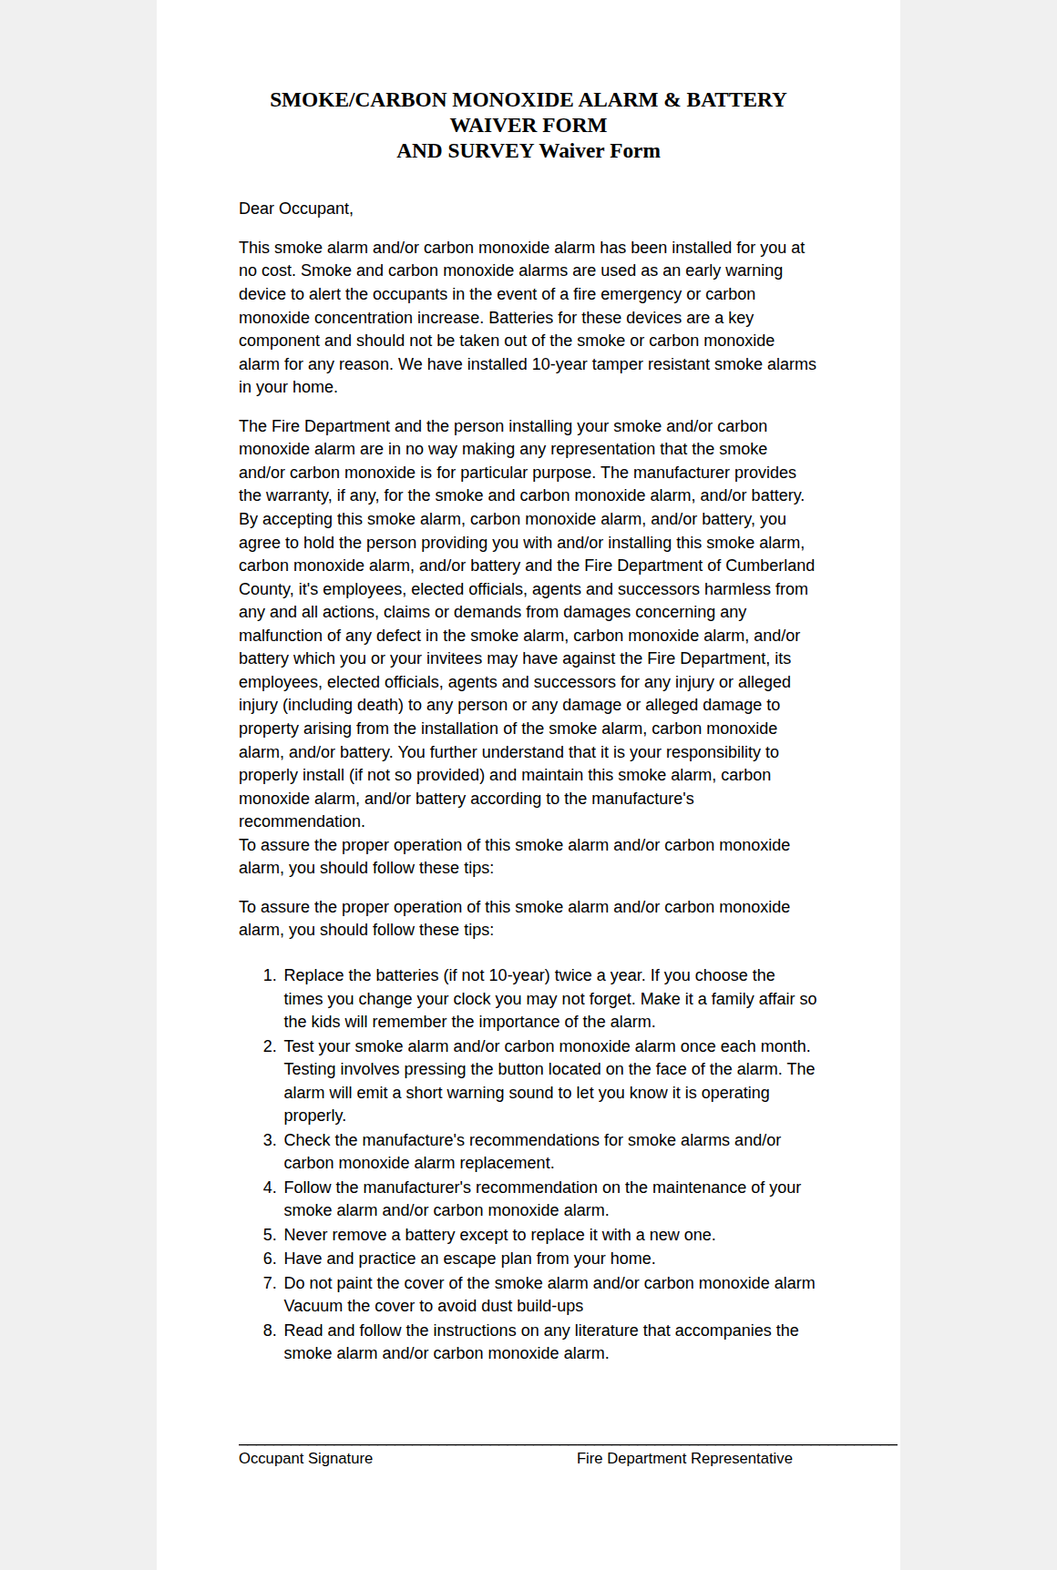SMOKE/CARBON MONOXIDE ALARM & BATTERY WAIVER FORM
AND SURVEY Waiver Form
Dear Occupant,
This smoke alarm and/or carbon monoxide alarm has been installed for you at no cost. Smoke and carbon monoxide alarms are used as an early warning device to alert the occupants in the event of a fire emergency or carbon monoxide concentration increase. Batteries for these devices are a key component and should not be taken out of the smoke or carbon monoxide alarm for any reason. We have installed 10-year tamper resistant smoke alarms in your home.
The Fire Department and the person installing your smoke and/or carbon monoxide alarm are in no way making any representation that the smoke and/or carbon monoxide is for particular purpose. The manufacturer provides the warranty, if any, for the smoke and carbon monoxide alarm, and/or battery.
By accepting this smoke alarm, carbon monoxide alarm, and/or battery, you agree to hold the person providing you with and/or installing this smoke alarm, carbon monoxide alarm, and/or battery and the Fire Department of Cumberland County, it's employees, elected officials, agents and successors harmless from any and all actions, claims or demands from damages concerning any malfunction of any defect in the smoke alarm, carbon monoxide alarm, and/or battery which you or your invitees may have against the Fire Department, its employees, elected officials, agents and successors for any injury or alleged injury (including death) to any person or any damage or alleged damage to property arising from the installation of the smoke alarm, carbon monoxide alarm, and/or battery. You further understand that it is your responsibility to properly install (if not so provided) and maintain this smoke alarm, carbon monoxide alarm, and/or battery according to the manufacture's recommendation.
To assure the proper operation of this smoke alarm and/or carbon monoxide alarm, you should follow these tips:
To assure the proper operation of this smoke alarm and/or carbon monoxide alarm, you should follow these tips:
Replace the batteries (if not 10-year) twice a year. If you choose the times you change your clock you may not forget. Make it a family affair so the kids will remember the importance of the alarm.
Test your smoke alarm and/or carbon monoxide alarm once each month. Testing involves pressing the button located on the face of the alarm. The alarm will emit a short warning sound to let you know it is operating properly.
Check the manufacture's recommendations for smoke alarms and/or carbon monoxide alarm replacement.
Follow the manufacturer's recommendation on the maintenance of your smoke alarm and/or carbon monoxide alarm.
Never remove a battery except to replace it with a new one.
Have and practice an escape plan from your home.
Do not paint the cover of the smoke alarm and/or carbon monoxide alarm Vacuum the cover to avoid dust build-ups
Read and follow the instructions on any literature that accompanies the smoke alarm and/or carbon monoxide alarm.
| _______________________________________ | | _____________________________________ |
| Occupant Signature | | Fire Department Representative |